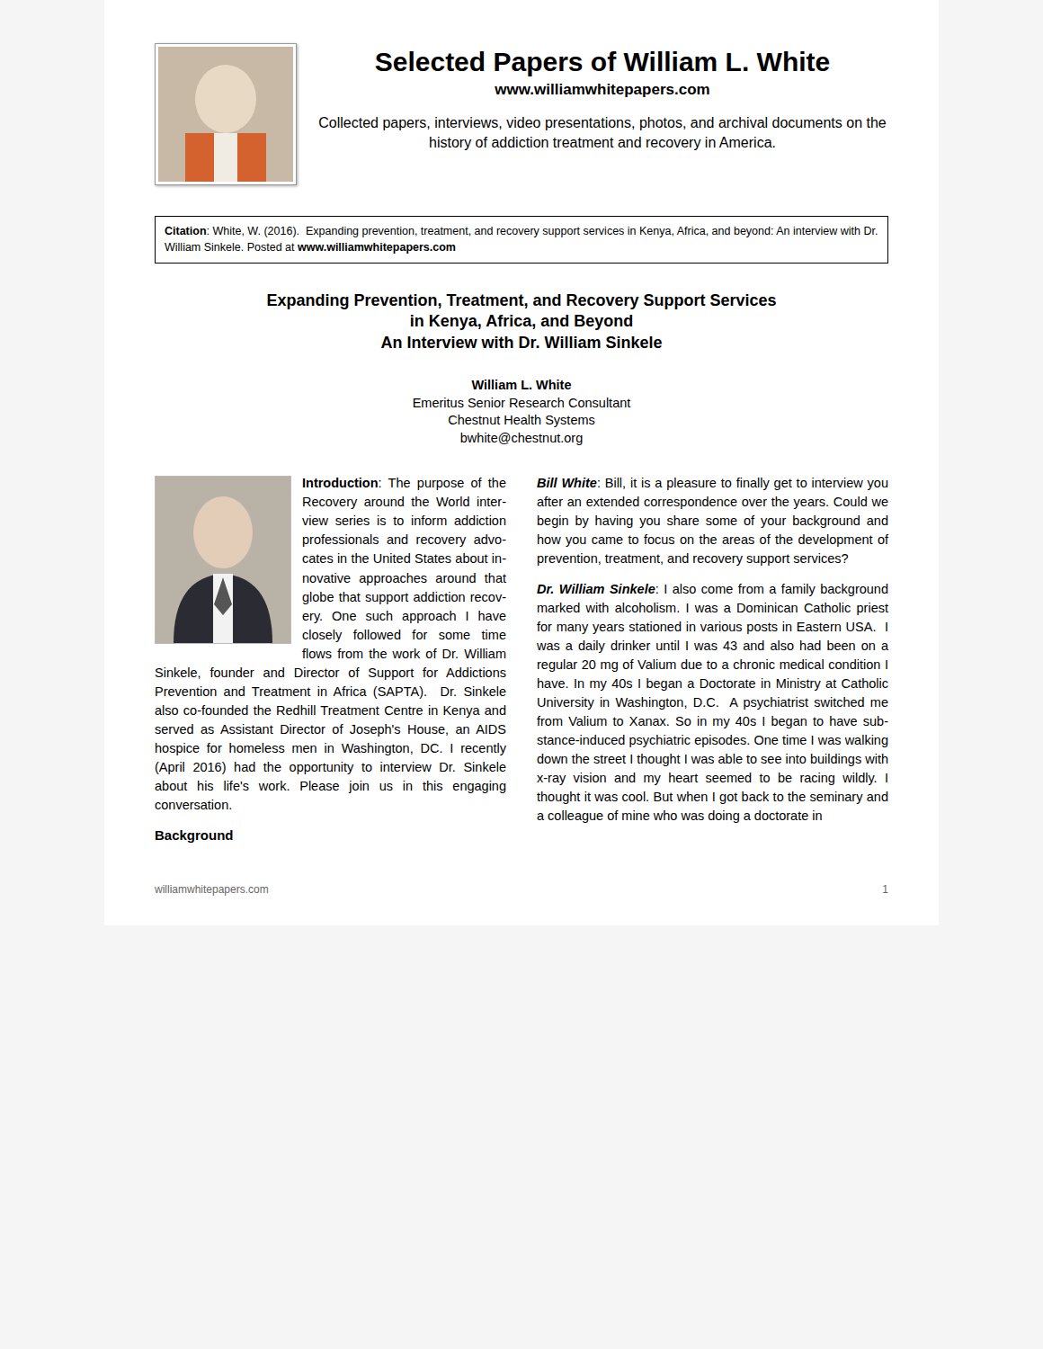Selected Papers of William L. White
www.williamwhitepapers.com
Collected papers, interviews, video presentations, photos, and archival documents on the history of addiction treatment and recovery in America.
Citation: White, W. (2016). Expanding prevention, treatment, and recovery support services in Kenya, Africa, and beyond: An interview with Dr. William Sinkele. Posted at www.williamwhitepapers.com
Expanding Prevention, Treatment, and Recovery Support Services
in Kenya, Africa, and Beyond
An Interview with Dr. William Sinkele
William L. White
Emeritus Senior Research Consultant
Chestnut Health Systems
bwhite@chestnut.org
Introduction: The purpose of the Recovery around the World interview series is to inform addiction professionals and recovery advocates in the United States about innovative approaches around that globe that support addiction recovery. One such approach I have closely followed for some time flows from the work of Dr. William Sinkele, founder and Director of Support for Addictions Prevention and Treatment in Africa (SAPTA). Dr. Sinkele also co-founded the Redhill Treatment Centre in Kenya and served as Assistant Director of Joseph's House, an AIDS hospice for homeless men in Washington, DC. I recently (April 2016) had the opportunity to interview Dr. Sinkele about his life's work. Please join us in this engaging conversation.
Background
Bill White: Bill, it is a pleasure to finally get to interview you after an extended correspondence over the years. Could we begin by having you share some of your background and how you came to focus on the areas of the development of prevention, treatment, and recovery support services?
Dr. William Sinkele: I also come from a family background marked with alcoholism. I was a Dominican Catholic priest for many years stationed in various posts in Eastern USA. I was a daily drinker until I was 43 and also had been on a regular 20 mg of Valium due to a chronic medical condition I have. In my 40s I began a Doctorate in Ministry at Catholic University in Washington, D.C. A psychiatrist switched me from Valium to Xanax. So in my 40s I began to have substance-induced psychiatric episodes. One time I was walking down the street I thought I was able to see into buildings with x-ray vision and my heart seemed to be racing wildly. I thought it was cool. But when I got back to the seminary and a colleague of mine who was doing a doctorate in
williamwhitepapers.com 1